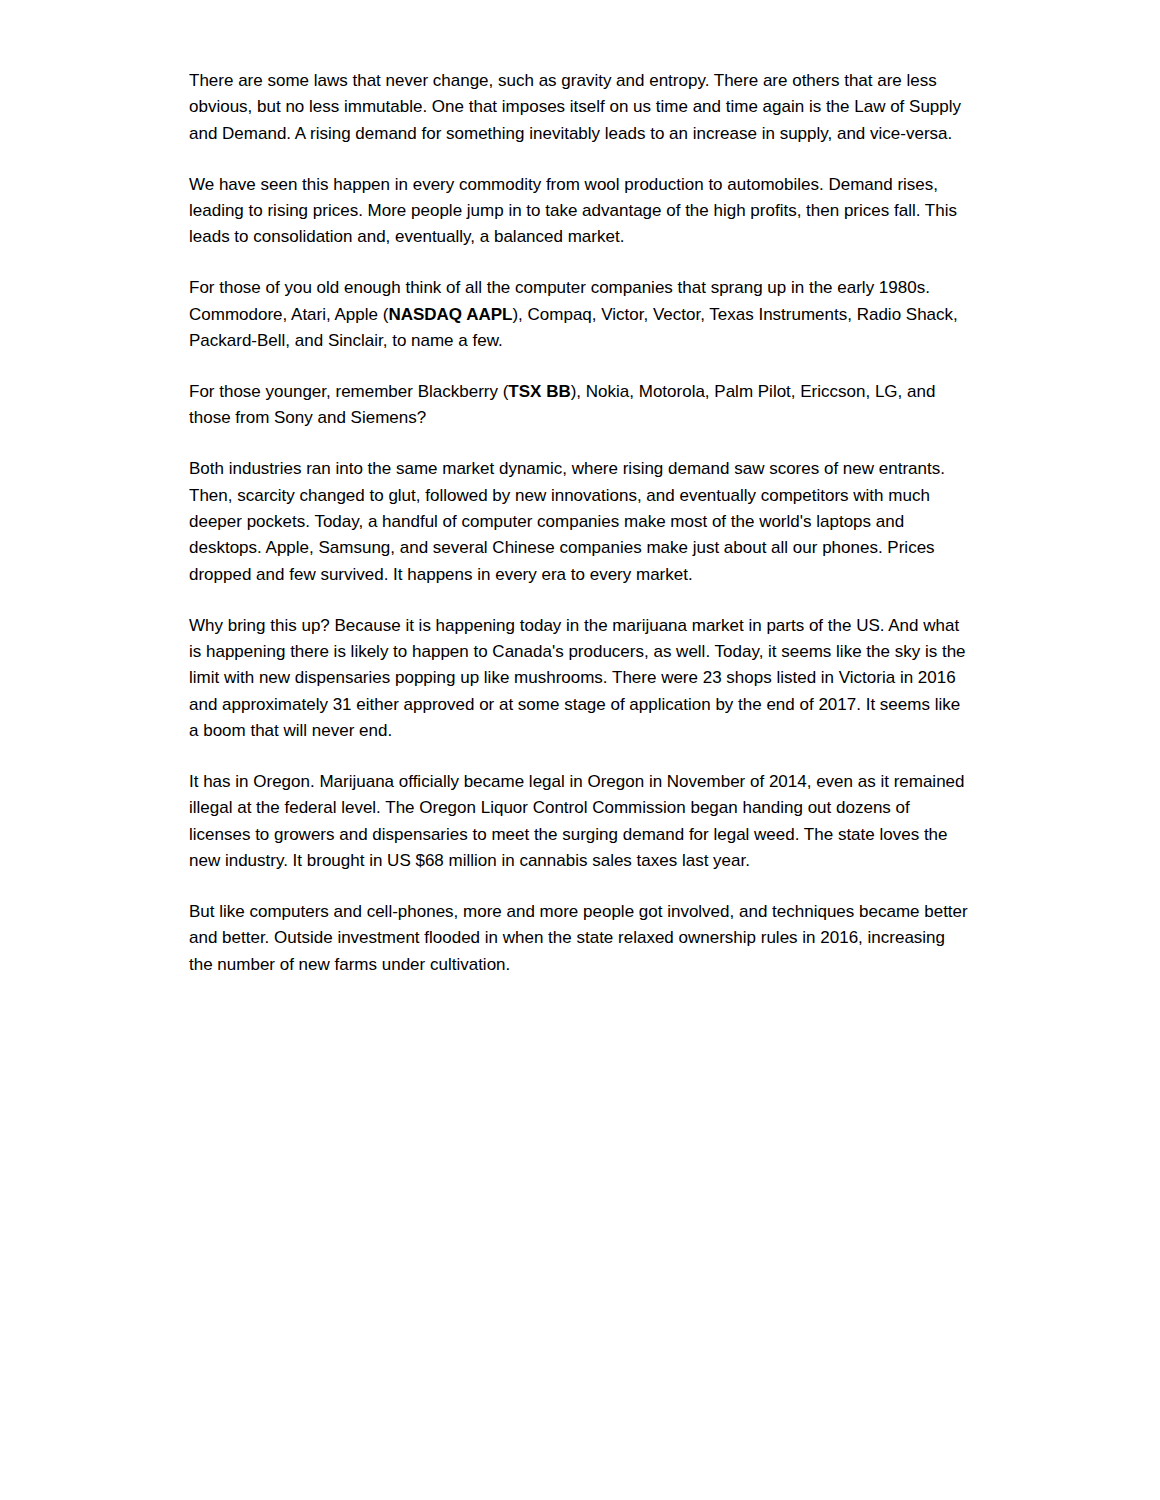There are some laws that never change, such as gravity and entropy. There are others that are less obvious, but no less immutable. One that imposes itself on us time and time again is the Law of Supply and Demand. A rising demand for something inevitably leads to an increase in supply, and vice-versa.
We have seen this happen in every commodity from wool production to automobiles. Demand rises, leading to rising prices. More people jump in to take advantage of the high profits, then prices fall. This leads to consolidation and, eventually, a balanced market.
For those of you old enough think of all the computer companies that sprang up in the early 1980s. Commodore, Atari, Apple (NASDAQ AAPL), Compaq, Victor, Vector, Texas Instruments, Radio Shack, Packard-Bell, and Sinclair, to name a few.
For those younger, remember Blackberry (TSX BB), Nokia, Motorola, Palm Pilot, Ericcson, LG, and those from Sony and Siemens?
Both industries ran into the same market dynamic, where rising demand saw scores of new entrants. Then, scarcity changed to glut, followed by new innovations, and eventually competitors with much deeper pockets. Today, a handful of computer companies make most of the world's laptops and desktops. Apple, Samsung, and several Chinese companies make just about all our phones. Prices dropped and few survived. It happens in every era to every market.
Why bring this up? Because it is happening today in the marijuana market in parts of the US. And what is happening there is likely to happen to Canada's producers, as well. Today, it seems like the sky is the limit with new dispensaries popping up like mushrooms. There were 23 shops listed in Victoria in 2016 and approximately 31 either approved or at some stage of application by the end of 2017. It seems like a boom that will never end.
It has in Oregon. Marijuana officially became legal in Oregon in November of 2014, even as it remained illegal at the federal level. The Oregon Liquor Control Commission began handing out dozens of licenses to growers and dispensaries to meet the surging demand for legal weed. The state loves the new industry. It brought in US $68 million in cannabis sales taxes last year.
But like computers and cell-phones, more and more people got involved, and techniques became better and better. Outside investment flooded in when the state relaxed ownership rules in 2016, increasing the number of new farms under cultivation.